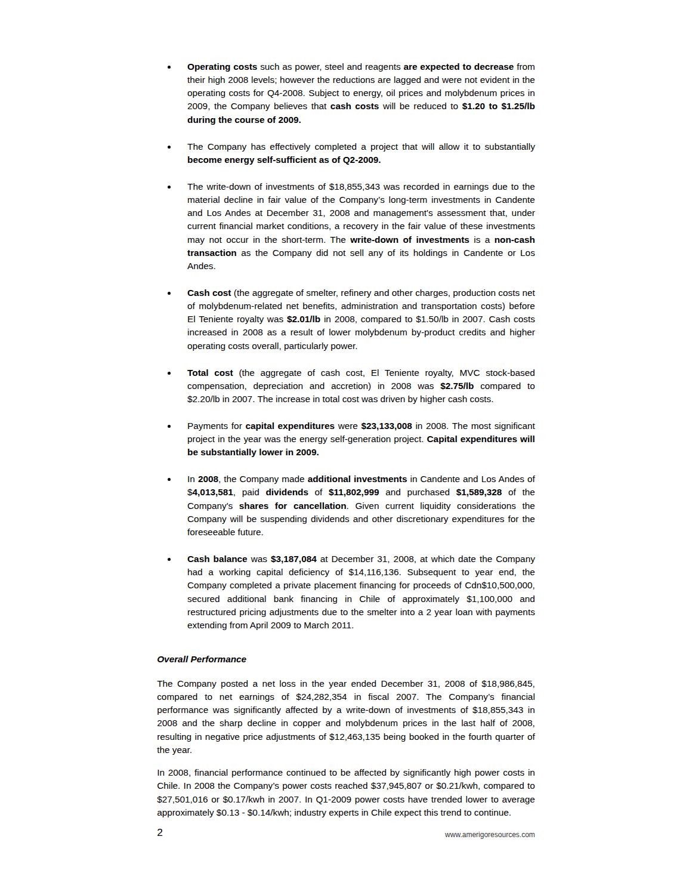Operating costs such as power, steel and reagents are expected to decrease from their high 2008 levels; however the reductions are lagged and were not evident in the operating costs for Q4-2008. Subject to energy, oil prices and molybdenum prices in 2009, the Company believes that cash costs will be reduced to $1.20 to $1.25/lb during the course of 2009.
The Company has effectively completed a project that will allow it to substantially become energy self-sufficient as of Q2-2009.
The write-down of investments of $18,855,343 was recorded in earnings due to the material decline in fair value of the Company’s long-term investments in Candente and Los Andes at December 31, 2008 and management's assessment that, under current financial market conditions, a recovery in the fair value of these investments may not occur in the short-term. The write-down of investments is a non-cash transaction as the Company did not sell any of its holdings in Candente or Los Andes.
Cash cost (the aggregate of smelter, refinery and other charges, production costs net of molybdenum-related net benefits, administration and transportation costs) before El Teniente royalty was $2.01/lb in 2008, compared to $1.50/lb in 2007. Cash costs increased in 2008 as a result of lower molybdenum by-product credits and higher operating costs overall, particularly power.
Total cost (the aggregate of cash cost, El Teniente royalty, MVC stock-based compensation, depreciation and accretion) in 2008 was $2.75/lb compared to $2.20/lb in 2007. The increase in total cost was driven by higher cash costs.
Payments for capital expenditures were $23,133,008 in 2008. The most significant project in the year was the energy self-generation project. Capital expenditures will be substantially lower in 2009.
In 2008, the Company made additional investments in Candente and Los Andes of $4,013,581, paid dividends of $11,802,999 and purchased $1,589,328 of the Company's shares for cancellation. Given current liquidity considerations the Company will be suspending dividends and other discretionary expenditures for the foreseeable future.
Cash balance was $3,187,084 at December 31, 2008, at which date the Company had a working capital deficiency of $14,116,136. Subsequent to year end, the Company completed a private placement financing for proceeds of Cdn$10,500,000, secured additional bank financing in Chile of approximately $1,100,000 and restructured pricing adjustments due to the smelter into a 2 year loan with payments extending from April 2009 to March 2011.
Overall Performance
The Company posted a net loss in the year ended December 31, 2008 of $18,986,845, compared to net earnings of $24,282,354 in fiscal 2007. The Company’s financial performance was significantly affected by a write-down of investments of $18,855,343 in 2008 and the sharp decline in copper and molybdenum prices in the last half of 2008, resulting in negative price adjustments of $12,463,135 being booked in the fourth quarter of the year.
In 2008, financial performance continued to be affected by significantly high power costs in Chile. In 2008 the Company’s power costs reached $37,945,807 or $0.21/kwh, compared to $27,501,016 or $0.17/kwh in 2007. In Q1-2009 power costs have trended lower to average approximately $0.13 - $0.14/kwh; industry experts in Chile expect this trend to continue.
2 www.amerigoresources.com